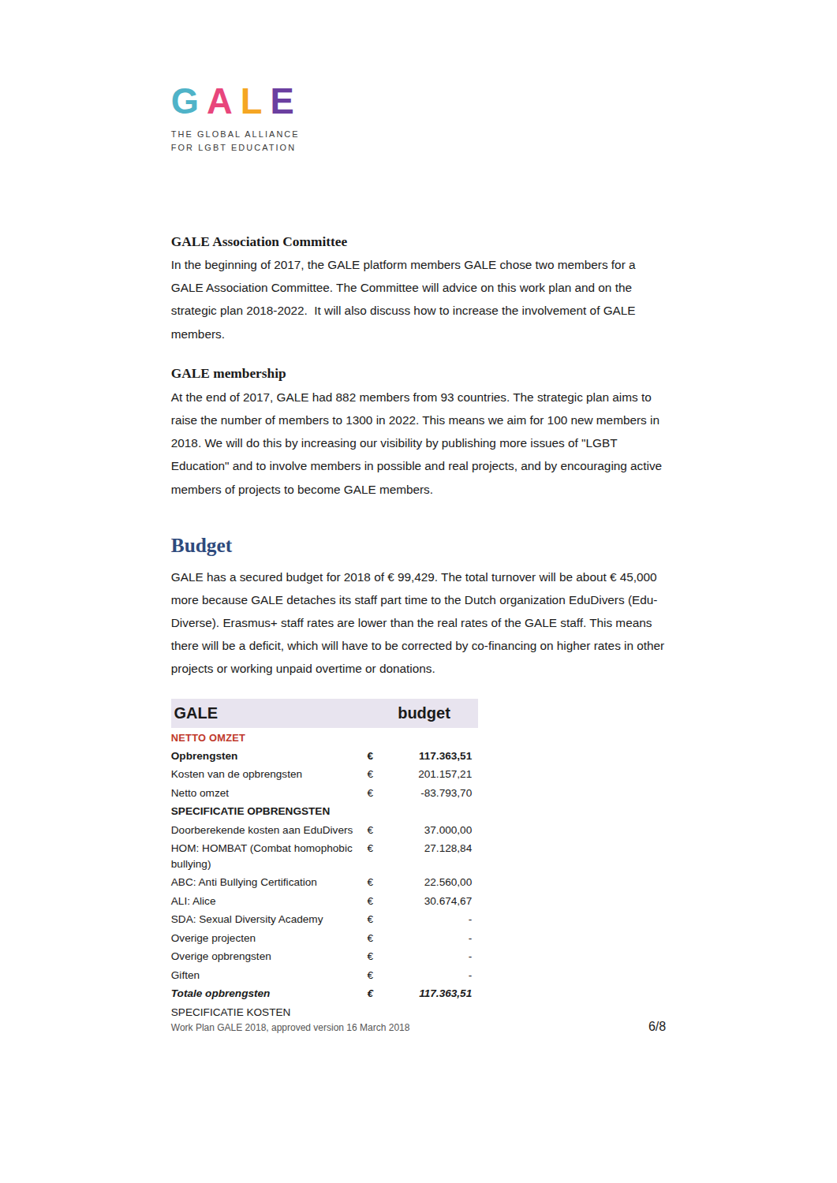GALE
THE GLOBAL ALLIANCE
FOR LGBT EDUCATION
GALE Association Committee
In the beginning of 2017, the GALE platform members GALE chose two members for a GALE Association Committee. The Committee will advice on this work plan and on the strategic plan 2018-2022. It will also discuss how to increase the involvement of GALE members.
GALE membership
At the end of 2017, GALE had 882 members from 93 countries. The strategic plan aims to raise the number of members to 1300 in 2022. This means we aim for 100 new members in 2018. We will do this by increasing our visibility by publishing more issues of "LGBT Education" and to involve members in possible and real projects, and by encouraging active members of projects to become GALE members.
Budget
GALE has a secured budget for 2018 of € 99,429. The total turnover will be about € 45,000 more because GALE detaches its staff part time to the Dutch organization EduDivers (Edu-Diverse). Erasmus+ staff rates are lower than the real rates of the GALE staff. This means there will be a deficit, which will have to be corrected by co-financing on higher rates in other projects or working unpaid overtime or donations.
| GALE | | budget |
| NETTO OMZET | | |
| Opbrengsten | € | 117.363,51 |
| Kosten van de opbrengsten | € | 201.157,21 |
| Netto omzet | € | -83.793,70 |
| SPECIFICATIE OPBRENGSTEN | | |
| Doorberekende kosten aan EduDivers | € | 37.000,00 |
| HOM: HOMBAT (Combat homophobic bullying) | € | 27.128,84 |
| ABC: Anti Bullying Certification | € | 22.560,00 |
| ALI: Alice | € | 30.674,67 |
| SDA: Sexual Diversity Academy | € | - |
| Overige projecten | € | - |
| Overige opbrengsten | € | - |
| Giften | € | - |
| Totale opbrengsten | € | 117.363,51 |
| SPECIFICATIE KOSTEN | | |
Work Plan GALE 2018, approved version 16 March 2018 6/8